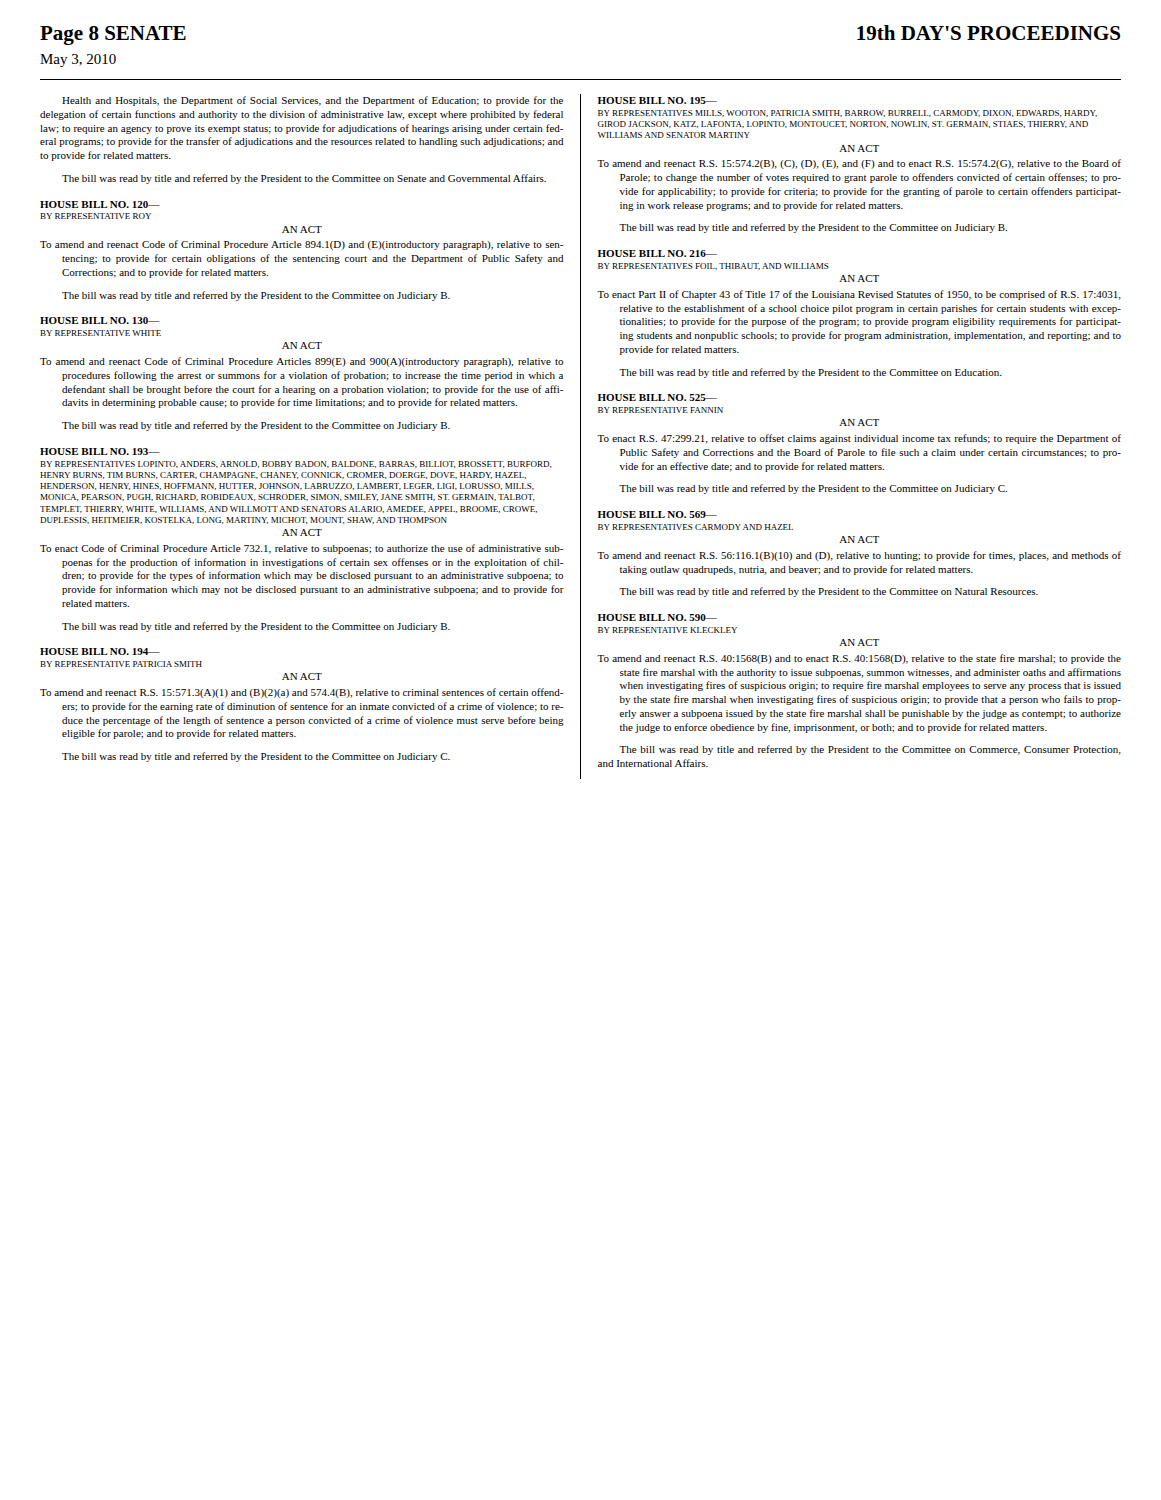Page 8 SENATE
19th DAY'S PROCEEDINGS
May 3, 2010
Health and Hospitals, the Department of Social Services, and the Department of Education; to provide for the delegation of certain functions and authority to the division of administrative law, except where prohibited by federal law; to require an agency to prove its exempt status; to provide for adjudications of hearings arising under certain federal programs; to provide for the transfer of adjudications and the resources related to handling such adjudications; and to provide for related matters.
The bill was read by title and referred by the President to the Committee on Senate and Governmental Affairs.
HOUSE BILL NO. 120—
BY REPRESENTATIVE ROY
AN ACT
To amend and reenact Code of Criminal Procedure Article 894.1(D) and (E)(introductory paragraph), relative to sentencing; to provide for certain obligations of the sentencing court and the Department of Public Safety and Corrections; and to provide for related matters.
The bill was read by title and referred by the President to the Committee on Judiciary B.
HOUSE BILL NO. 130—
BY REPRESENTATIVE WHITE
AN ACT
To amend and reenact Code of Criminal Procedure Articles 899(E) and 900(A)(introductory paragraph), relative to procedures following the arrest or summons for a violation of probation; to increase the time period in which a defendant shall be brought before the court for a hearing on a probation violation; to provide for the use of affidavits in determining probable cause; to provide for time limitations; and to provide for related matters.
The bill was read by title and referred by the President to the Committee on Judiciary B.
HOUSE BILL NO. 193—
BY REPRESENTATIVES LOPINTO, ANDERS, ARNOLD, BOBBY BADON, BALDONE, BARRAS, BILLIOT, BROSSETT, BURFORD, HENRY BURNS, TIM BURNS, CARTER, CHAMPAGNE, CHANEY, CONNICK, CROMER, DOERGE, DOVE, HARDY, HAZEL, HENDERSON, HENRY, HINES, HOFFMANN, HUTTER, JOHNSON, LABRUZZO, LAMBERT, LEGER, LIGI, LORUSSO, MILLS, MONICA, PEARSON, PUGH, RICHARD, ROBIDEAUX, SCHRODER, SIMON, SMILEY, JANE SMITH, ST. GERMAIN, TALBOT, TEMPLET, THIERRY, WHITE, WILLIAMS, AND WILLMOTT AND SENATORS ALARIO, AMEDEE, APPEL, BROOME, CROWE, DUPLESSIS, HEITMEIER, KOSTELKA, LONG, MARTINY, MICHOT, MOUNT, SHAW, AND THOMPSON
AN ACT
To enact Code of Criminal Procedure Article 732.1, relative to subpoenas; to authorize the use of administrative subpoenas for the production of information in investigations of certain sex offenses or in the exploitation of children; to provide for the types of information which may be disclosed pursuant to an administrative subpoena; to provide for information which may not be disclosed pursuant to an administrative subpoena; and to provide for related matters.
The bill was read by title and referred by the President to the Committee on Judiciary B.
HOUSE BILL NO. 194—
BY REPRESENTATIVE PATRICIA SMITH
AN ACT
To amend and reenact R.S. 15:571.3(A)(1) and (B)(2)(a) and 574.4(B), relative to criminal sentences of certain offenders; to provide for the earning rate of diminution of sentence for an inmate convicted of a crime of violence; to reduce the percentage of the length of sentence a person convicted of a crime of violence must serve before being eligible for parole; and to provide for related matters.
The bill was read by title and referred by the President to the Committee on Judiciary C.
HOUSE BILL NO. 195—
BY REPRESENTATIVES MILLS, WOOTON, PATRICIA SMITH, BARROW, BURRELL, CARMODY, DIXON, EDWARDS, HARDY, GIROD JACKSON, KATZ, LAFONTA, LOPINTO, MONTOUCET, NORTON, NOWLIN, ST. GERMAIN, STIAES, THIERRY, AND WILLIAMS AND SENATOR MARTINY
AN ACT
To amend and reenact R.S. 15:574.2(B), (C), (D), (E), and (F) and to enact R.S. 15:574.2(G), relative to the Board of Parole; to change the number of votes required to grant parole to offenders convicted of certain offenses; to provide for applicability; to provide for criteria; to provide for the granting of parole to certain offenders participating in work release programs; and to provide for related matters.
The bill was read by title and referred by the President to the Committee on Judiciary B.
HOUSE BILL NO. 216—
BY REPRESENTATIVES FOIL, THIBAUT, AND WILLIAMS
AN ACT
To enact Part II of Chapter 43 of Title 17 of the Louisiana Revised Statutes of 1950, to be comprised of R.S. 17:4031, relative to the establishment of a school choice pilot program in certain parishes for certain students with exceptionalities; to provide for the purpose of the program; to provide program eligibility requirements for participating students and nonpublic schools; to provide for program administration, implementation, and reporting; and to provide for related matters.
The bill was read by title and referred by the President to the Committee on Education.
HOUSE BILL NO. 525—
BY REPRESENTATIVE FANNIN
AN ACT
To enact R.S. 47:299.21, relative to offset claims against individual income tax refunds; to require the Department of Public Safety and Corrections and the Board of Parole to file such a claim under certain circumstances; to provide for an effective date; and to provide for related matters.
The bill was read by title and referred by the President to the Committee on Judiciary C.
HOUSE BILL NO. 569—
BY REPRESENTATIVES CARMODY AND HAZEL
AN ACT
To amend and reenact R.S. 56:116.1(B)(10) and (D), relative to hunting; to provide for times, places, and methods of taking outlaw quadrupeds, nutria, and beaver; and to provide for related matters.
The bill was read by title and referred by the President to the Committee on Natural Resources.
HOUSE BILL NO. 590—
BY REPRESENTATIVE KLECKLEY
AN ACT
To amend and reenact R.S. 40:1568(B) and to enact R.S. 40:1568(D), relative to the state fire marshal; to provide the state fire marshal with the authority to issue subpoenas, summon witnesses, and administer oaths and affirmations when investigating fires of suspicious origin; to require fire marshal employees to serve any process that is issued by the state fire marshal when investigating fires of suspicious origin; to provide that a person who fails to properly answer a subpoena issued by the state fire marshal shall be punishable by the judge as contempt; to authorize the judge to enforce obedience by fine, imprisonment, or both; and to provide for related matters.
The bill was read by title and referred by the President to the Committee on Commerce, Consumer Protection, and International Affairs.